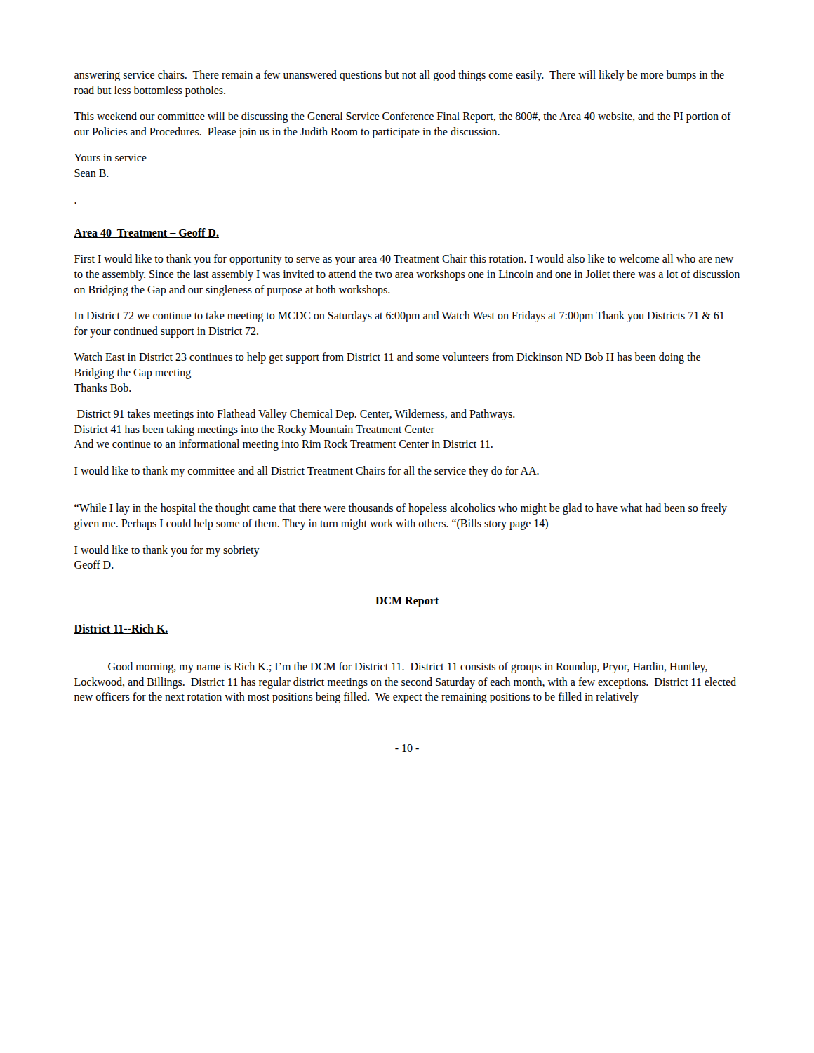answering service chairs. There remain a few unanswered questions but not all good things come easily. There will likely be more bumps in the road but less bottomless potholes.
This weekend our committee will be discussing the General Service Conference Final Report, the 800#, the Area 40 website, and the PI portion of our Policies and Procedures. Please join us in the Judith Room to participate in the discussion.
Yours in service
Sean B.
.
Area 40 Treatment – Geoff D.
First I would like to thank you for opportunity to serve as your area 40 Treatment Chair this rotation. I would also like to welcome all who are new to the assembly. Since the last assembly I was invited to attend the two area workshops one in Lincoln and one in Joliet there was a lot of discussion on Bridging the Gap and our singleness of purpose at both workshops.
In District 72 we continue to take meeting to MCDC on Saturdays at 6:00pm and Watch West on Fridays at 7:00pm Thank you Districts 71 & 61 for your continued support in District 72.
Watch East in District 23 continues to help get support from District 11 and some volunteers from Dickinson ND Bob H has been doing the Bridging the Gap meeting
Thanks Bob.
District 91 takes meetings into Flathead Valley Chemical Dep. Center, Wilderness, and Pathways.
District 41 has been taking meetings into the Rocky Mountain Treatment Center
And we continue to an informational meeting into Rim Rock Treatment Center in District 11.
I would like to thank my committee and all District Treatment Chairs for all the service they do for AA.
“While I lay in the hospital the thought came that there were thousands of hopeless alcoholics who might be glad to have what had been so freely given me. Perhaps I could help some of them. They in turn might work with others. “(Bills story page 14)
I would like to thank you for my sobriety
Geoff D.
DCM Report
District 11--Rich K.
Good morning, my name is Rich K.; I’m the DCM for District 11. District 11 consists of groups in Roundup, Pryor, Hardin, Huntley, Lockwood, and Billings. District 11 has regular district meetings on the second Saturday of each month, with a few exceptions. District 11 elected new officers for the next rotation with most positions being filled. We expect the remaining positions to be filled in relatively
- 10 -